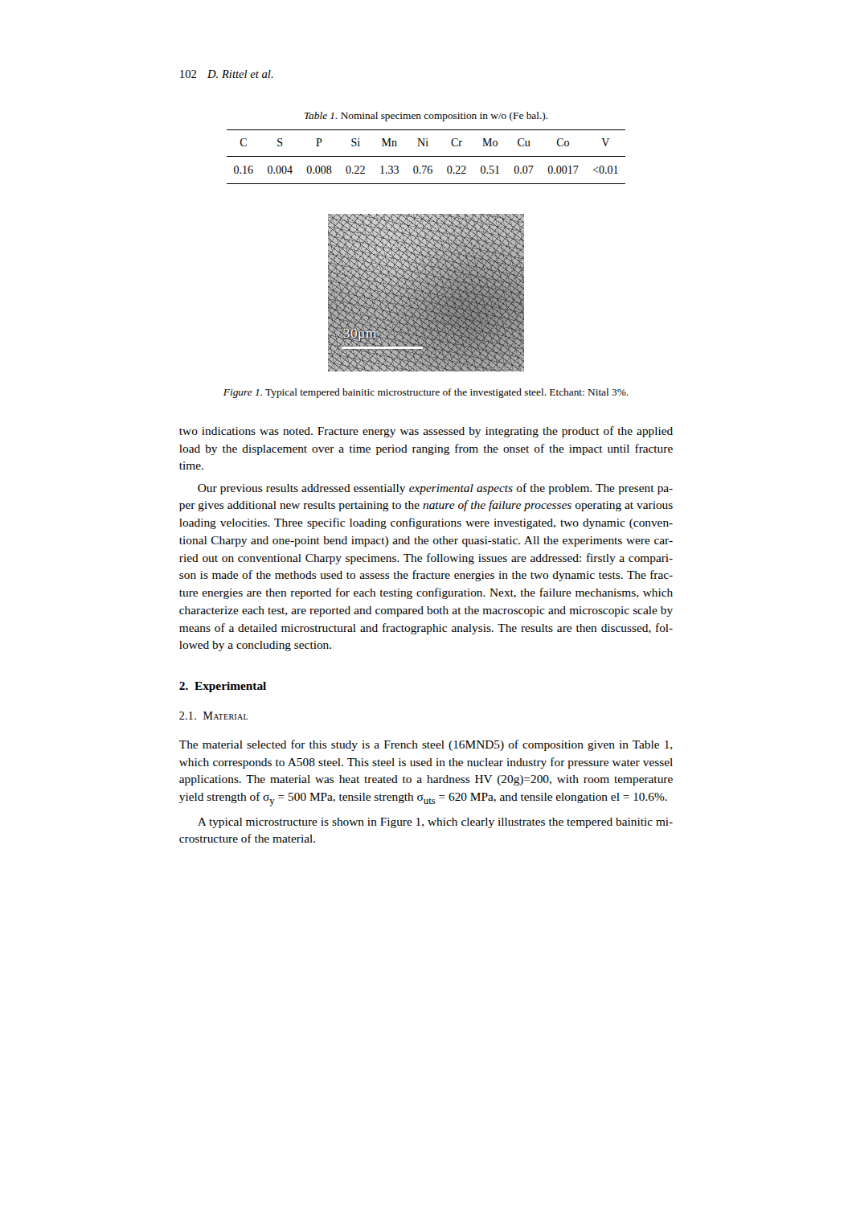102 D. Rittel et al.
Table 1. Nominal specimen composition in w/o (Fe bal.).
| C | S | P | Si | Mn | Ni | Cr | Mo | Cu | Co | V |
| --- | --- | --- | --- | --- | --- | --- | --- | --- | --- | --- |
| 0.16 | 0.004 | 0.008 | 0.22 | 1.33 | 0.76 | 0.22 | 0.51 | 0.07 | 0.0017 | <0.01 |
30μm
Figure 1. Typical tempered bainitic microstructure of the investigated steel. Etchant: Nital 3%.
two indications was noted. Fracture energy was assessed by integrating the product of the applied load by the displacement over a time period ranging from the onset of the impact until fracture time.
Our previous results addressed essentially experimental aspects of the problem. The present paper gives additional new results pertaining to the nature of the failure processes operating at various loading velocities. Three specific loading configurations were investigated, two dynamic (conventional Charpy and one-point bend impact) and the other quasi-static. All the experiments were carried out on conventional Charpy specimens. The following issues are addressed: firstly a comparison is made of the methods used to assess the fracture energies in the two dynamic tests. The fracture energies are then reported for each testing configuration. Next, the failure mechanisms, which characterize each test, are reported and compared both at the macroscopic and microscopic scale by means of a detailed microstructural and fractographic analysis. The results are then discussed, followed by a concluding section.
2. Experimental
2.1. Material
The material selected for this study is a French steel (16MND5) of composition given in Table 1, which corresponds to A508 steel. This steel is used in the nuclear industry for pressure water vessel applications. The material was heat treated to a hardness HV (20g)=200, with room temperature yield strength of σy = 500 MPa, tensile strength σuts = 620 MPa, and tensile elongation el = 10.6%.
A typical microstructure is shown in Figure 1, which clearly illustrates the tempered bainitic microstructure of the material.